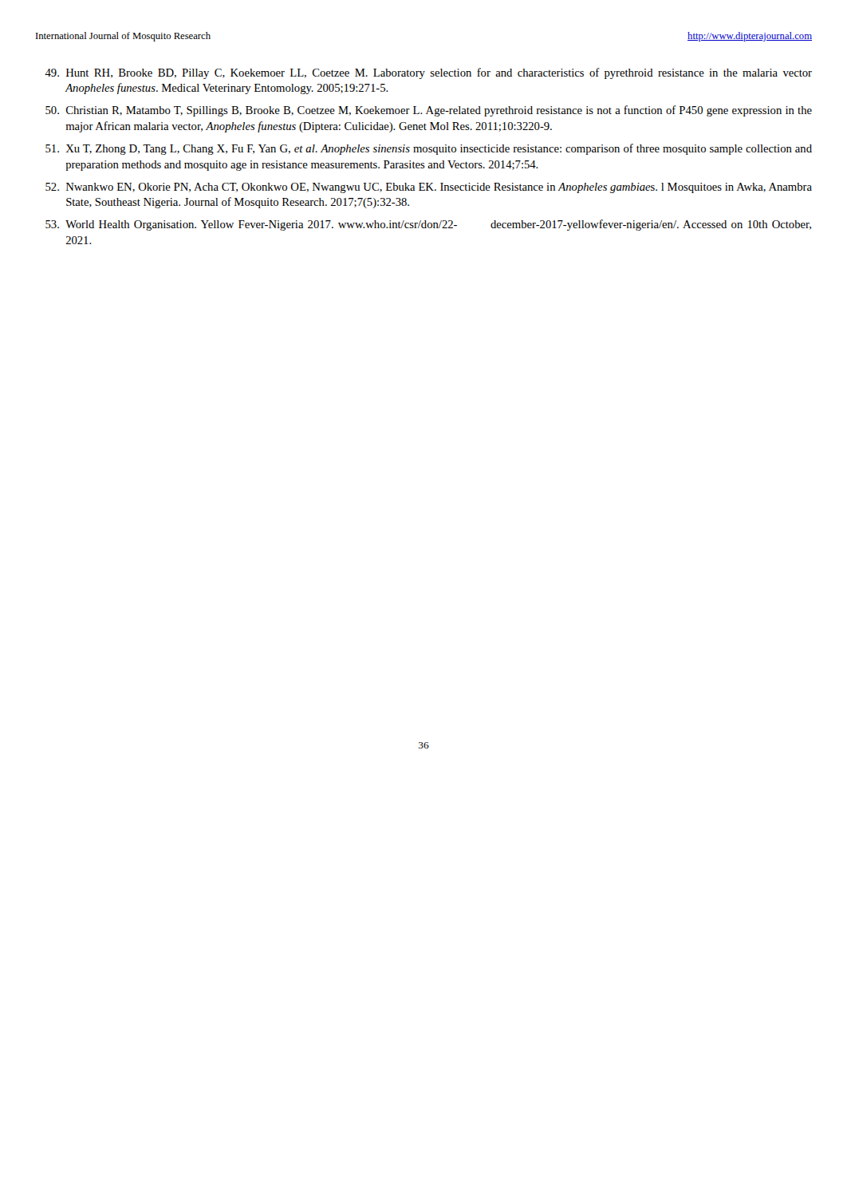International Journal of Mosquito Research http://www.dipterajournal.com
Hunt RH, Brooke BD, Pillay C, Koekemoer LL, Coetzee M. Laboratory selection for and characteristics of pyrethroid resistance in the malaria vector Anopheles funestus. Medical Veterinary Entomology. 2005;19:271-5.
Christian R, Matambo T, Spillings B, Brooke B, Coetzee M, Koekemoer L. Age-related pyrethroid resistance is not a function of P450 gene expression in the major African malaria vector, Anopheles funestus (Diptera: Culicidae). Genet Mol Res. 2011;10:3220-9.
Xu T, Zhong D, Tang L, Chang X, Fu F, Yan G, et al. Anopheles sinensis mosquito insecticide resistance: comparison of three mosquito sample collection and preparation methods and mosquito age in resistance measurements. Parasites and Vectors. 2014;7:54.
Nwankwo EN, Okorie PN, Acha CT, Okonkwo OE, Nwangwu UC, Ebuka EK. Insecticide Resistance in Anopheles gambiaes. l Mosquitoes in Awka, Anambra State, Southeast Nigeria. Journal of Mosquito Research. 2017;7(5):32-38.
World Health Organisation. Yellow Fever-Nigeria 2017. www.who.int/csr/don/22- december-2017-yellowfever-nigeria/en/. Accessed on 10th October, 2021.
36